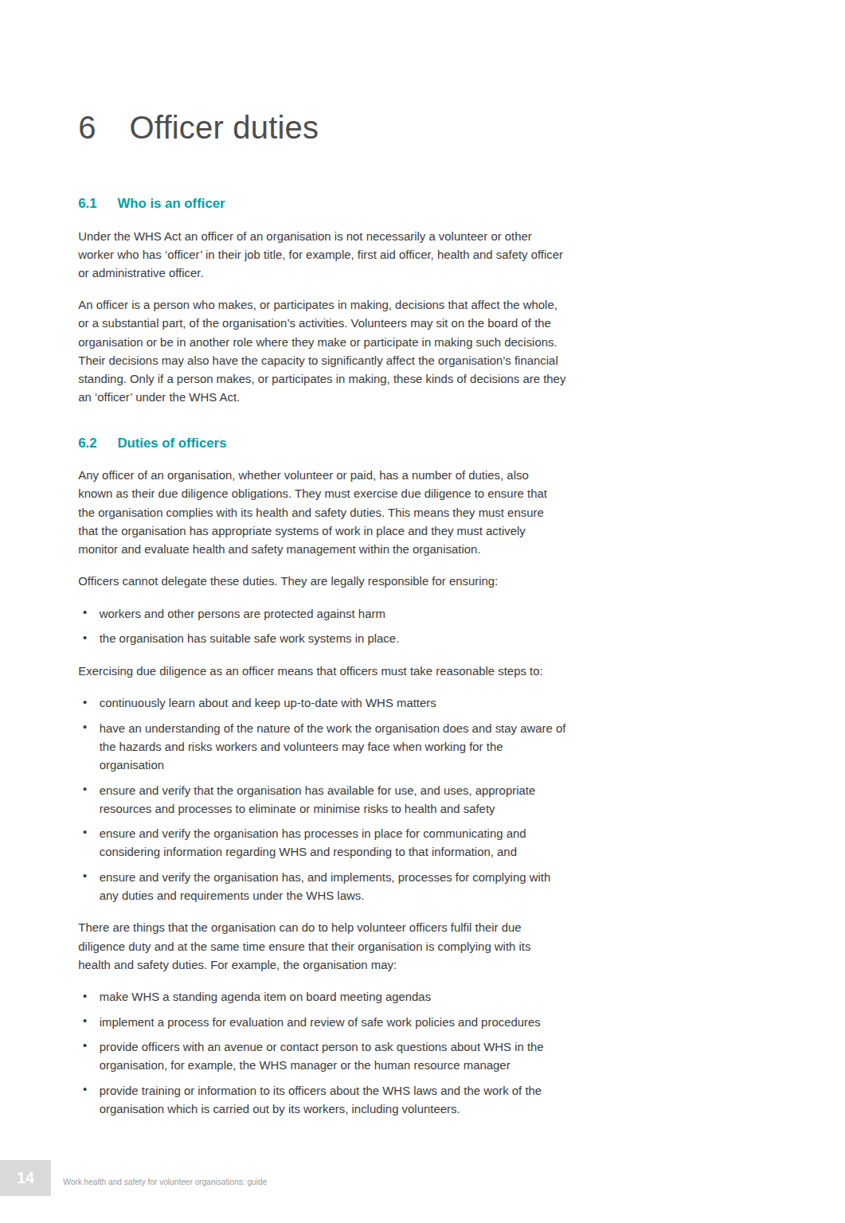6 Officer duties
6.1 Who is an officer
Under the WHS Act an officer of an organisation is not necessarily a volunteer or other worker who has ‘officer’ in their job title, for example, first aid officer, health and safety officer or administrative officer.
An officer is a person who makes, or participates in making, decisions that affect the whole, or a substantial part, of the organisation’s activities. Volunteers may sit on the board of the organisation or be in another role where they make or participate in making such decisions. Their decisions may also have the capacity to significantly affect the organisation’s financial standing. Only if a person makes, or participates in making, these kinds of decisions are they an ‘officer’ under the WHS Act.
6.2 Duties of officers
Any officer of an organisation, whether volunteer or paid, has a number of duties, also known as their due diligence obligations. They must exercise due diligence to ensure that the organisation complies with its health and safety duties. This means they must ensure that the organisation has appropriate systems of work in place and they must actively monitor and evaluate health and safety management within the organisation.
Officers cannot delegate these duties. They are legally responsible for ensuring:
workers and other persons are protected against harm
the organisation has suitable safe work systems in place.
Exercising due diligence as an officer means that officers must take reasonable steps to:
continuously learn about and keep up-to-date with WHS matters
have an understanding of the nature of the work the organisation does and stay aware of the hazards and risks workers and volunteers may face when working for the organisation
ensure and verify that the organisation has available for use, and uses, appropriate resources and processes to eliminate or minimise risks to health and safety
ensure and verify the organisation has processes in place for communicating and considering information regarding WHS and responding to that information, and
ensure and verify the organisation has, and implements, processes for complying with any duties and requirements under the WHS laws.
There are things that the organisation can do to help volunteer officers fulfil their due diligence duty and at the same time ensure that their organisation is complying with its health and safety duties. For example, the organisation may:
make WHS a standing agenda item on board meeting agendas
implement a process for evaluation and review of safe work policies and procedures
provide officers with an avenue or contact person to ask questions about WHS in the organisation, for example, the WHS manager or the human resource manager
provide training or information to its officers about the WHS laws and the work of the organisation which is carried out by its workers, including volunteers.
14
Work health and safety for volunteer organisations: guide